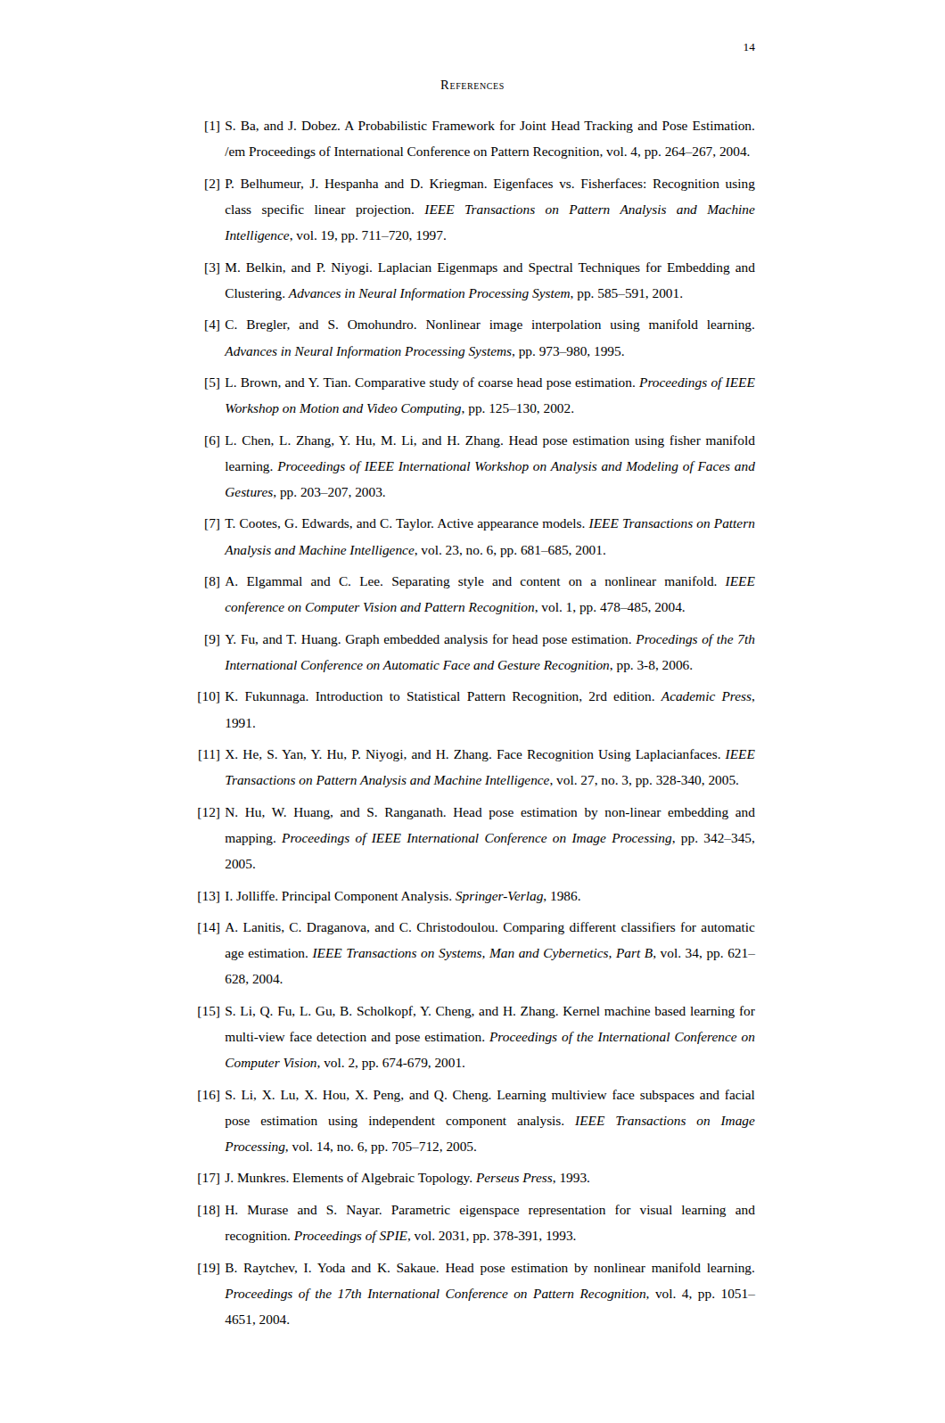14
References
[1] S. Ba, and J. Dobez. A Probabilistic Framework for Joint Head Tracking and Pose Estimation. /em Proceedings of International Conference on Pattern Recognition, vol. 4, pp. 264–267, 2004.
[2] P. Belhumeur, J. Hespanha and D. Kriegman. Eigenfaces vs. Fisherfaces: Recognition using class specific linear projection. IEEE Transactions on Pattern Analysis and Machine Intelligence, vol. 19, pp. 711–720, 1997.
[3] M. Belkin, and P. Niyogi. Laplacian Eigenmaps and Spectral Techniques for Embedding and Clustering. Advances in Neural Information Processing System, pp. 585–591, 2001.
[4] C. Bregler, and S. Omohundro. Nonlinear image interpolation using manifold learning. Advances in Neural Information Processing Systems, pp. 973–980, 1995.
[5] L. Brown, and Y. Tian. Comparative study of coarse head pose estimation. Proceedings of IEEE Workshop on Motion and Video Computing, pp. 125–130, 2002.
[6] L. Chen, L. Zhang, Y. Hu, M. Li, and H. Zhang. Head pose estimation using fisher manifold learning. Proceedings of IEEE International Workshop on Analysis and Modeling of Faces and Gestures, pp. 203–207, 2003.
[7] T. Cootes, G. Edwards, and C. Taylor. Active appearance models. IEEE Transactions on Pattern Analysis and Machine Intelligence, vol. 23, no. 6, pp. 681–685, 2001.
[8] A. Elgammal and C. Lee. Separating style and content on a nonlinear manifold. IEEE conference on Computer Vision and Pattern Recognition, vol. 1, pp. 478–485, 2004.
[9] Y. Fu, and T. Huang. Graph embedded analysis for head pose estimation. Procedings of the 7th International Conference on Automatic Face and Gesture Recognition, pp. 3-8, 2006.
[10] K. Fukunnaga. Introduction to Statistical Pattern Recognition, 2rd edition. Academic Press, 1991.
[11] X. He, S. Yan, Y. Hu, P. Niyogi, and H. Zhang. Face Recognition Using Laplacianfaces. IEEE Transactions on Pattern Analysis and Machine Intelligence, vol. 27, no. 3, pp. 328-340, 2005.
[12] N. Hu, W. Huang, and S. Ranganath. Head pose estimation by non-linear embedding and mapping. Proceedings of IEEE International Conference on Image Processing, pp. 342–345, 2005.
[13] I. Jolliffe. Principal Component Analysis. Springer-Verlag, 1986.
[14] A. Lanitis, C. Draganova, and C. Christodoulou. Comparing different classifiers for automatic age estimation. IEEE Transactions on Systems, Man and Cybernetics, Part B, vol. 34, pp. 621–628, 2004.
[15] S. Li, Q. Fu, L. Gu, B. Scholkopf, Y. Cheng, and H. Zhang. Kernel machine based learning for multi-view face detection and pose estimation. Proceedings of the International Conference on Computer Vision, vol. 2, pp. 674-679, 2001.
[16] S. Li, X. Lu, X. Hou, X. Peng, and Q. Cheng. Learning multiview face subspaces and facial pose estimation using independent component analysis. IEEE Transactions on Image Processing, vol. 14, no. 6, pp. 705–712, 2005.
[17] J. Munkres. Elements of Algebraic Topology. Perseus Press, 1993.
[18] H. Murase and S. Nayar. Parametric eigenspace representation for visual learning and recognition. Proceedings of SPIE, vol. 2031, pp. 378-391, 1993.
[19] B. Raytchev, I. Yoda and K. Sakaue. Head pose estimation by nonlinear manifold learning. Proceedings of the 17th International Conference on Pattern Recognition, vol. 4, pp. 1051–4651, 2004.